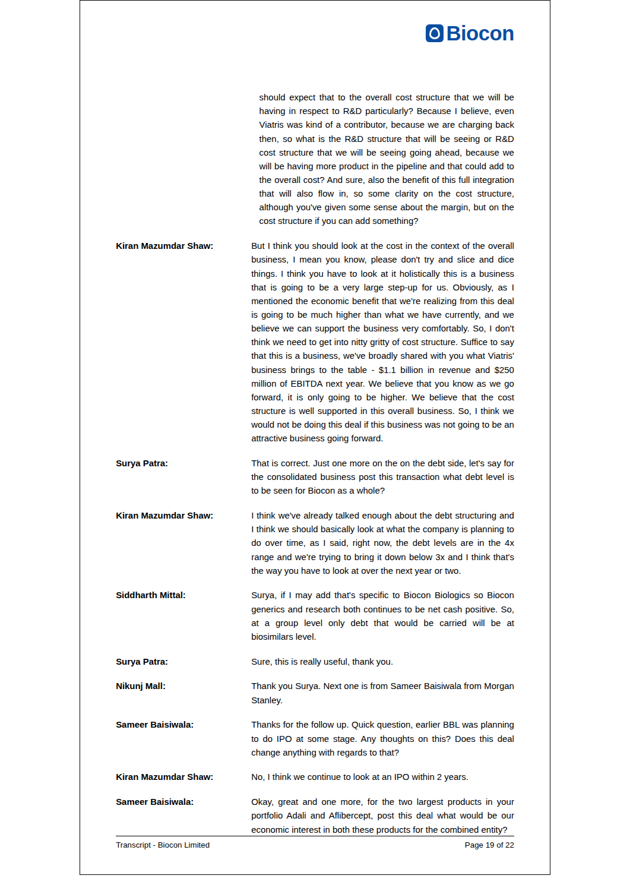Biocon
should expect that to the overall cost structure that we will be having in respect to R&D particularly? Because I believe, even Viatris was kind of a contributor, because we are charging back then, so what is the R&D structure that will be seeing or R&D cost structure that we will be seeing going ahead, because we will be having more product in the pipeline and that could add to the overall cost? And sure, also the benefit of this full integration that will also flow in, so some clarity on the cost structure, although you've given some sense about the margin, but on the cost structure if you can add something?
| Kiran Mazumdar Shaw: | But I think you should look at the cost in the context of the overall business, I mean you know, please don't try and slice and dice things. I think you have to look at it holistically this is a business that is going to be a very large step-up for us. Obviously, as I mentioned the economic benefit that we're realizing from this deal is going to be much higher than what we have currently, and we believe we can support the business very comfortably. So, I don't think we need to get into nitty gritty of cost structure. Suffice to say that this is a business, we've broadly shared with you what Viatris' business brings to the table - $1.1 billion in revenue and $250 million of EBITDA next year. We believe that you know as we go forward, it is only going to be higher. We believe that the cost structure is well supported in this overall business. So, I think we would not be doing this deal if this business was not going to be an attractive business going forward. |
| Surya Patra: | That is correct. Just one more on the on the debt side, let's say for the consolidated business post this transaction what debt level is to be seen for Biocon as a whole? |
| Kiran Mazumdar Shaw: | I think we've already talked enough about the debt structuring and I think we should basically look at what the company is planning to do over time, as I said, right now, the debt levels are in the 4x range and we're trying to bring it down below 3x and I think that's the way you have to look at over the next year or two. |
| Siddharth Mittal: | Surya, if I may add that's specific to Biocon Biologics so Biocon generics and research both continues to be net cash positive. So, at a group level only debt that would be carried will be at biosimilars level. |
| Surya Patra: | Sure, this is really useful, thank you. |
| Nikunj Mall: | Thank you Surya. Next one is from Sameer Baisiwala from Morgan Stanley. |
| Sameer Baisiwala: | Thanks for the follow up. Quick question, earlier BBL was planning to do IPO at some stage. Any thoughts on this? Does this deal change anything with regards to that? |
| Kiran Mazumdar Shaw: | No, I think we continue to look at an IPO within 2 years. |
| Sameer Baisiwala: | Okay, great and one more, for the two largest products in your portfolio Adali and Aflibercept, post this deal what would be our economic interest in both these products for the combined entity? |
Transcript - Biocon Limited Page 19 of 22